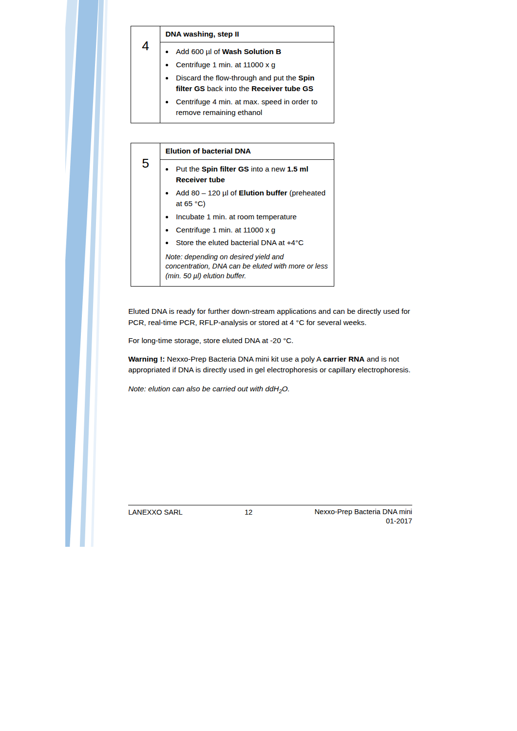| 4 | DNA washing, step II |
| Add 600 µl of Wash Solution B Centrifuge 1 min. at 11000 x g Discard the flow-through and put the Spin filter GS back into the Receiver tube GS Centrifuge 4 min. at max. speed in order to remove remaining ethanol |
| 5 | Elution of bacterial DNA |
| Put the Spin filter GS into a new 1.5 ml Receiver tube Add 80 – 120 µl of Elution buffer (preheated at 65 °C) Incubate 1 min. at room temperature Centrifuge 1 min. at 11000 x g Store the eluted bacterial DNA at +4°C Note: depending on desired yield and concentration, DNA can be eluted with more or less (min. 50 µl) elution buffer. |
Eluted DNA is ready for further down-stream applications and can be directly used for PCR, real-time PCR, RFLP-analysis or stored at 4 °C for several weeks.
For long-time storage, store eluted DNA at -20 °C.
Warning !: Nexxo-Prep Bacteria DNA mini kit use a poly A carrier RNA and is not appropriated if DNA is directly used in gel electrophoresis or capillary electrophoresis.
Note: elution can also be carried out with ddH2O.
LANEXXO SARL
12
Nexxo-Prep Bacteria DNA mini
01-2017